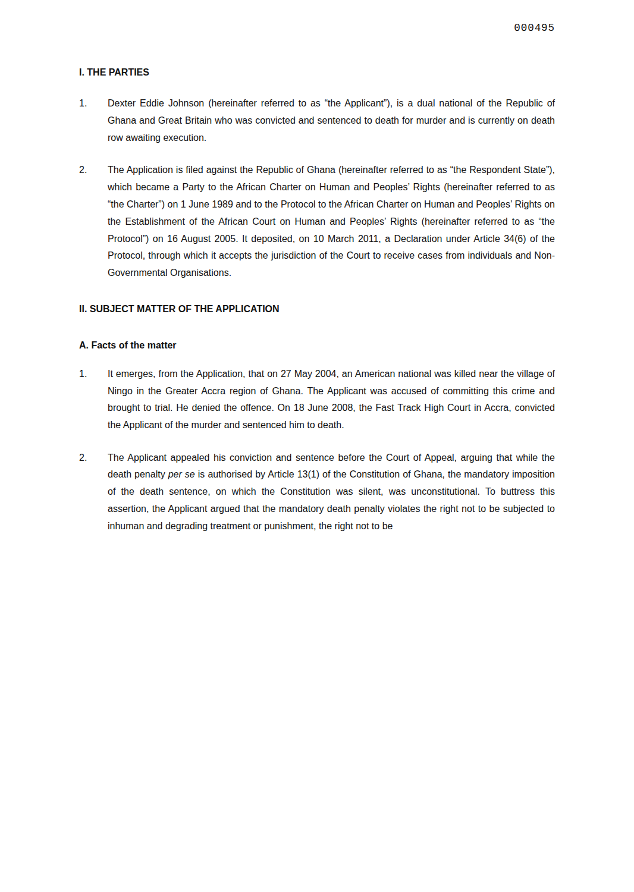000495
I. The Parties
Dexter Eddie Johnson (hereinafter referred to as “the Applicant”), is a dual national of the Republic of Ghana and Great Britain who was convicted and sentenced to death for murder and is currently on death row awaiting execution.
The Application is filed against the Republic of Ghana (hereinafter referred to as “the Respondent State”), which became a Party to the African Charter on Human and Peoples’ Rights (hereinafter referred to as “the Charter”) on 1 June 1989 and to the Protocol to the African Charter on Human and Peoples’ Rights on the Establishment of the African Court on Human and Peoples’ Rights (hereinafter referred to as “the Protocol”) on 16 August 2005. It deposited, on 10 March 2011, a Declaration under Article 34(6) of the Protocol, through which it accepts the jurisdiction of the Court to receive cases from individuals and Non-Governmental Organisations.
II. Subject Matter of the Application
A. Facts of the matter
It emerges, from the Application, that on 27 May 2004, an American national was killed near the village of Ningo in the Greater Accra region of Ghana. The Applicant was accused of committing this crime and brought to trial. He denied the offence. On 18 June 2008, the Fast Track High Court in Accra, convicted the Applicant of the murder and sentenced him to death.
The Applicant appealed his conviction and sentence before the Court of Appeal, arguing that while the death penalty per se is authorised by Article 13(1) of the Constitution of Ghana, the mandatory imposition of the death sentence, on which the Constitution was silent, was unconstitutional. To buttress this assertion, the Applicant argued that the mandatory death penalty violates the right not to be subjected to inhuman and degrading treatment or punishment, the right not to be